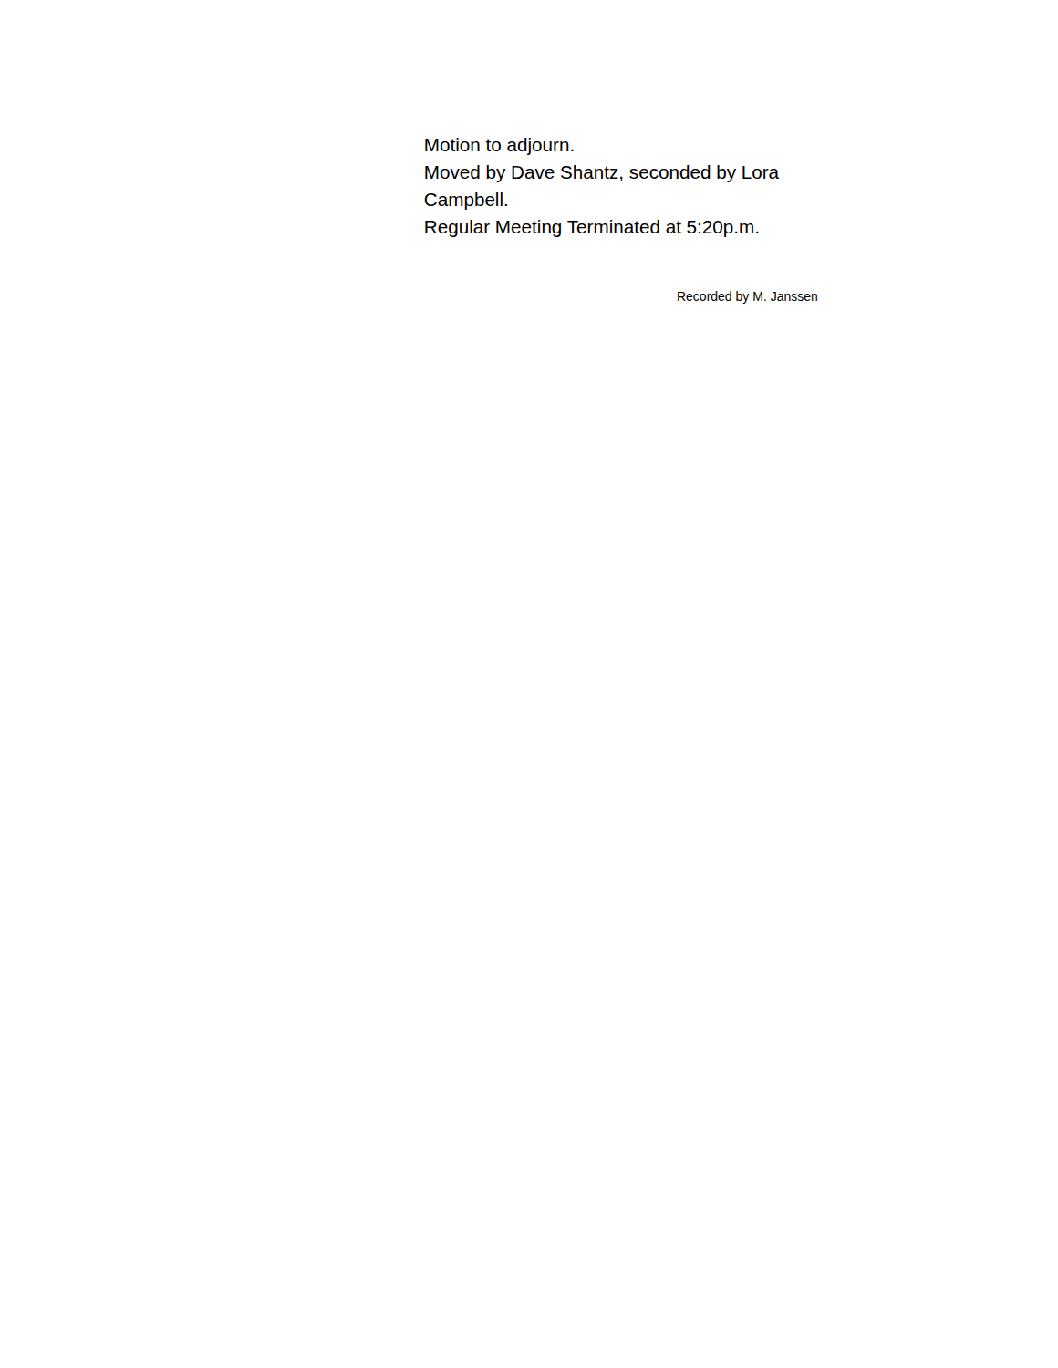Motion to adjourn.
Moved by Dave Shantz, seconded by Lora Campbell.
Regular Meeting Terminated at 5:20p.m.
Recorded by M. Janssen